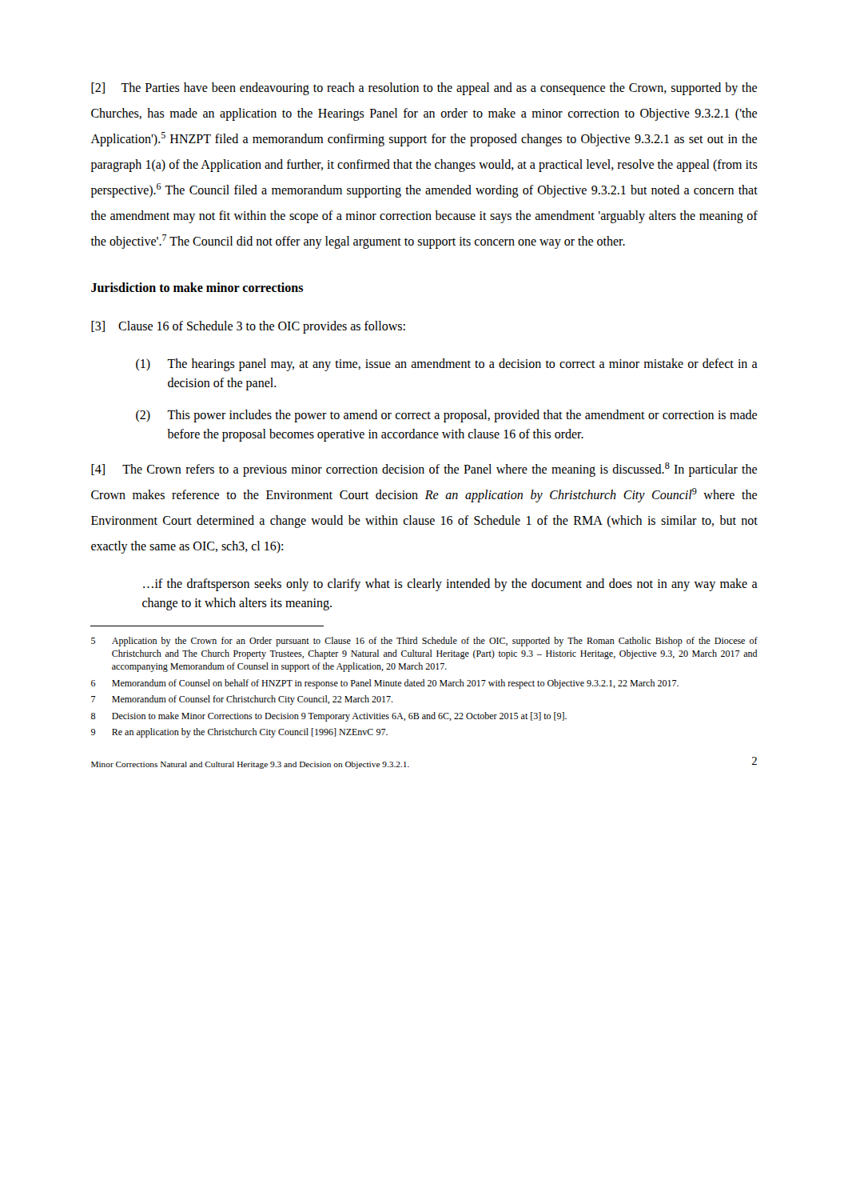[2] The Parties have been endeavouring to reach a resolution to the appeal and as a consequence the Crown, supported by the Churches, has made an application to the Hearings Panel for an order to make a minor correction to Objective 9.3.2.1 ('the Application').5 HNZPT filed a memorandum confirming support for the proposed changes to Objective 9.3.2.1 as set out in the paragraph 1(a) of the Application and further, it confirmed that the changes would, at a practical level, resolve the appeal (from its perspective).6 The Council filed a memorandum supporting the amended wording of Objective 9.3.2.1 but noted a concern that the amendment may not fit within the scope of a minor correction because it says the amendment 'arguably alters the meaning of the objective'.7 The Council did not offer any legal argument to support its concern one way or the other.
Jurisdiction to make minor corrections
[3] Clause 16 of Schedule 3 to the OIC provides as follows:
(1)
The hearings panel may, at any time, issue an amendment to a decision to correct a minor mistake or defect in a decision of the panel.
(2)
This power includes the power to amend or correct a proposal, provided that the amendment or correction is made before the proposal becomes operative in accordance with clause 16 of this order.
[4] The Crown refers to a previous minor correction decision of the Panel where the meaning is discussed.8 In particular the Crown makes reference to the Environment Court decision Re an application by Christchurch City Council9 where the Environment Court determined a change would be within clause 16 of Schedule 1 of the RMA (which is similar to, but not exactly the same as OIC, sch3, cl 16):
…if the draftsperson seeks only to clarify what is clearly intended by the document and does not in any way make a change to it which alters its meaning.
5
Application by the Crown for an Order pursuant to Clause 16 of the Third Schedule of the OIC, supported by The Roman Catholic Bishop of the Diocese of Christchurch and The Church Property Trustees, Chapter 9 Natural and Cultural Heritage (Part) topic 9.3 – Historic Heritage, Objective 9.3, 20 March 2017 and accompanying Memorandum of Counsel in support of the Application, 20 March 2017.
6
Memorandum of Counsel on behalf of HNZPT in response to Panel Minute dated 20 March 2017 with respect to Objective 9.3.2.1, 22 March 2017.
7
Memorandum of Counsel for Christchurch City Council, 22 March 2017.
8
Decision to make Minor Corrections to Decision 9 Temporary Activities 6A, 6B and 6C, 22 October 2015 at [3] to [9].
9
Re an application by the Christchurch City Council [1996] NZEnvC 97.
Minor Corrections Natural and Cultural Heritage 9.3 and Decision on Objective 9.3.2.1.
2